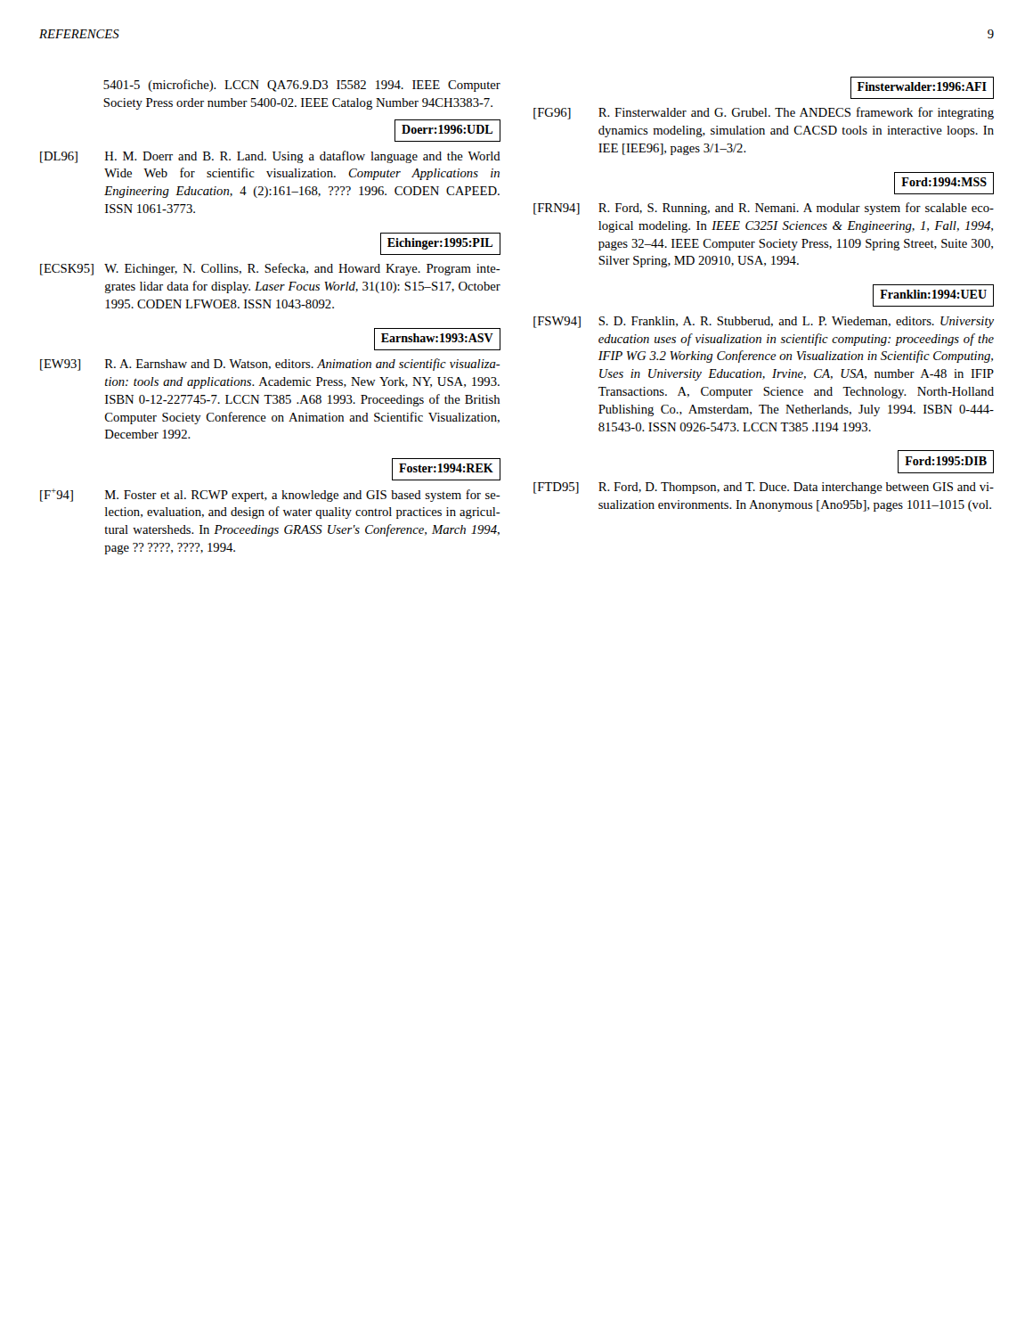REFERENCES 9
5401-5 (microfiche). LCCN QA76.9.D3 I5582 1994. IEEE Computer Society Press order number 5400-02. IEEE Catalog Number 94CH3383-7.
Doerr:1996:UDL
[DL96]
H. M. Doerr and B. R. Land. Using a dataflow language and the World Wide Web for scientific visualization. Computer Applications in Engineering Education, 4 (2):161–168, ???? 1996. CODEN CAPEED. ISSN 1061-3773.
Eichinger:1995:PIL
[ECSK95]
W. Eichinger, N. Collins, R. Sefecka, and Howard Kraye. Program integrates lidar data for display. Laser Focus World, 31(10): S15–S17, October 1995. CODEN LFWOE8. ISSN 1043-8092.
Earnshaw:1993:ASV
[EW93]
R. A. Earnshaw and D. Watson, editors. Animation and scientific visualization: tools and applications. Academic Press, New York, NY, USA, 1993. ISBN 0-12-227745-7. LCCN T385 .A68 1993. Proceedings of the British Computer Society Conference on Animation and Scientific Visualization, December 1992.
Foster:1994:REK
[F+94]
M. Foster et al. RCWP expert, a knowledge and GIS based system for selection, evaluation, and design of water quality control practices in agricultural watersheds. In Proceedings GRASS User's Conference, March 1994, page ?? ????, ????, 1994.
Finsterwalder:1996:AFI
[FG96]
R. Finsterwalder and G. Grubel. The ANDECS framework for integrating dynamics modeling, simulation and CACSD tools in interactive loops. In IEE [IEE96], pages 3/1–3/2.
Ford:1994:MSS
[FRN94]
R. Ford, S. Running, and R. Nemani. A modular system for scalable ecological modeling. In IEEE C325I Sciences & Engineering, 1, Fall, 1994, pages 32–44. IEEE Computer Society Press, 1109 Spring Street, Suite 300, Silver Spring, MD 20910, USA, 1994.
Franklin:1994:UEU
[FSW94]
S. D. Franklin, A. R. Stubberud, and L. P. Wiedeman, editors. University education uses of visualization in scientific computing: proceedings of the IFIP WG 3.2 Working Conference on Visualization in Scientific Computing, Uses in University Education, Irvine, CA, USA, number A-48 in IFIP Transactions. A, Computer Science and Technology. North-Holland Publishing Co., Amsterdam, The Netherlands, July 1994. ISBN 0-444-81543-0. ISSN 0926-5473. LCCN T385 .I194 1993.
Ford:1995:DIB
[FTD95]
R. Ford, D. Thompson, and T. Duce. Data interchange between GIS and visualization environments. In Anonymous [Ano95b], pages 1011–1015 (vol.